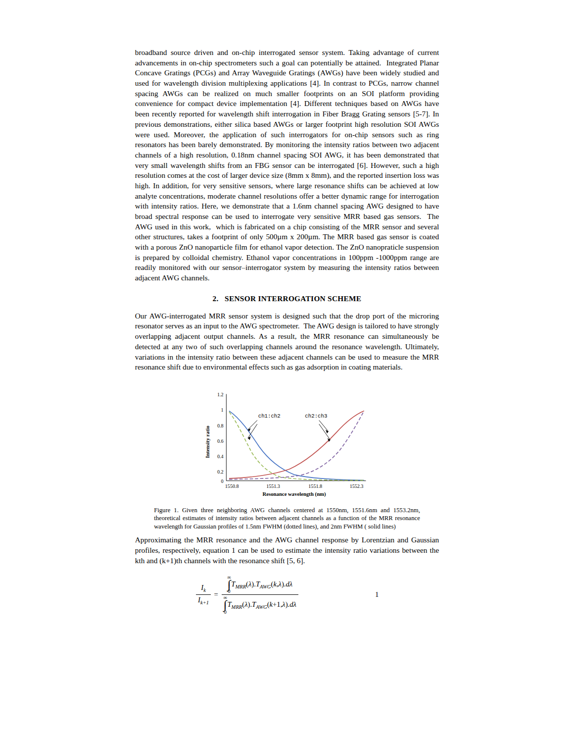broadband source driven and on-chip interrogated sensor system. Taking advantage of current advancements in on-chip spectrometers such a goal can potentially be attained. Integrated Planar Concave Gratings (PCGs) and Array Waveguide Gratings (AWGs) have been widely studied and used for wavelength division multiplexing applications [4]. In contrast to PCGs, narrow channel spacing AWGs can be realized on much smaller footprints on an SOI platform providing convenience for compact device implementation [4]. Different techniques based on AWGs have been recently reported for wavelength shift interrogation in Fiber Bragg Grating sensors [5-7]. In previous demonstrations, either silica based AWGs or larger footprint high resolution SOI AWGs were used. Moreover, the application of such interrogators for on-chip sensors such as ring resonators has been barely demonstrated. By monitoring the intensity ratios between two adjacent channels of a high resolution, 0.18nm channel spacing SOI AWG, it has been demonstrated that very small wavelength shifts from an FBG sensor can be interrogated [6]. However, such a high resolution comes at the cost of larger device size (8mm x 8mm), and the reported insertion loss was high. In addition, for very sensitive sensors, where large resonance shifts can be achieved at low analyte concentrations, moderate channel resolutions offer a better dynamic range for interrogation with intensity ratios. Here, we demonstrate that a 1.6nm channel spacing AWG designed to have broad spectral response can be used to interrogate very sensitive MRR based gas sensors. The AWG used in this work, which is fabricated on a chip consisting of the MRR sensor and several other structures, takes a footprint of only 500µm x 200µm. The MRR based gas sensor is coated with a porous ZnO nanoparticle film for ethanol vapor detection. The ZnO nanopraticle suspension is prepared by colloidal chemistry. Ethanol vapor concentrations in 100ppm -1000ppm range are readily monitored with our sensor–interrogator system by measuring the intensity ratios between adjacent AWG channels.
2. SENSOR INTERROGATION SCHEME
Our AWG-interrogated MRR sensor system is designed such that the drop port of the microring resonator serves as an input to the AWG spectrometer. The AWG design is tailored to have strongly overlapping adjacent output channels. As a result, the MRR resonance can simultaneously be detected at any two of such overlapping channels around the resonance wavelength. Ultimately, variations in the intensity ratio between these adjacent channels can be used to measure the MRR resonance shift due to environmental effects such as gas adsorption in coating materials.
Intensity ratio 1.2 1 0.8 0.6 0.4 0.2 0 1550.8 1551.3 1551.8 1552.3 Resonance wavelength (nm) ch1:ch2 ch2:ch3
Figure 1. Given three neighboring AWG channels centered at 1550nm, 1551.6nm and 1553.2nm, theoretical estimates of intensity ratios between adjacent channels as a function of the MRR resonance wavelength for Gaussian profiles of 1.5nm FWHM (dotted lines), and 2nm FWHM ( solid lines)
Approximating the MRR resonance and the AWG channel response by Lorentzian and Gaussian profiles, respectively, equation 1 can be used to estimate the intensity ratio variations between the kth and (k+1)th channels with the resonance shift [5, 6].
Ik Ik+1 = ∞∫0 TMRR(λ).TAWG(k,λ).dλ ∞∫0 TMRR(λ).TAWG(k+1,λ).dλ
1